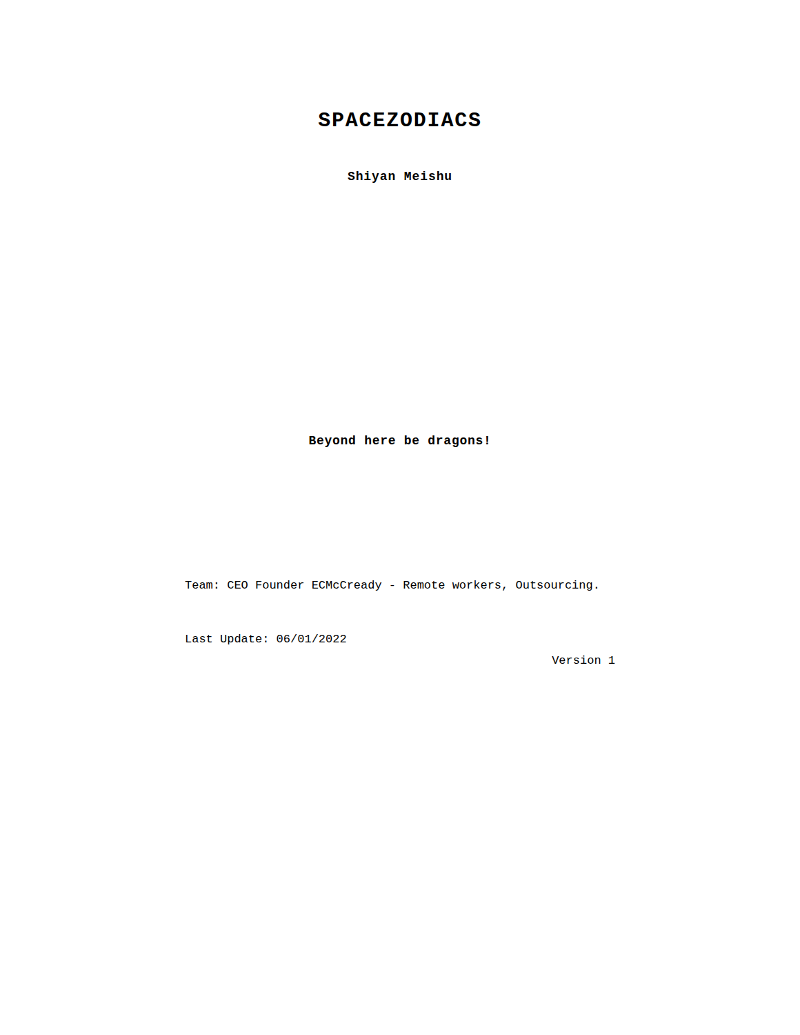SPACEZODIACS
Shiyan Meishu
Beyond here be dragons!
Team: CEO Founder ECMcCready - Remote workers, Outsourcing.
Last Update: 06/01/2022
Version 1